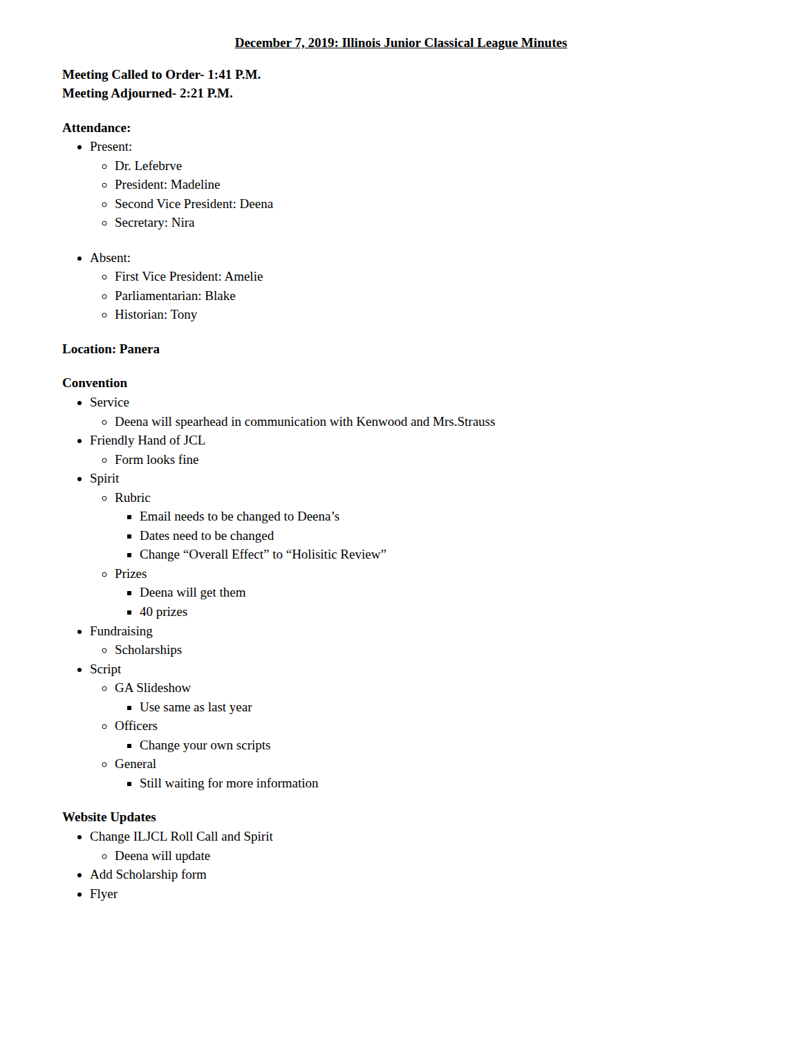December 7, 2019: Illinois Junior Classical League Minutes
Meeting Called to Order- 1:41 P.M.
Meeting Adjourned- 2:21 P.M.
Attendance:
Present:
Dr. Lefebrve
President: Madeline
Second Vice President: Deena
Secretary: Nira
Absent:
First Vice President: Amelie
Parliamentarian: Blake
Historian: Tony
Location: Panera
Convention
Service
Deena will spearhead in communication with Kenwood and Mrs.Strauss
Friendly Hand of JCL
Form looks fine
Spirit
Rubric
Email needs to be changed to Deena’s
Dates need to be changed
Change “Overall Effect” to “Holisitic Review”
Prizes
Deena will get them
40 prizes
Fundraising
Scholarships
Script
GA Slideshow
Use same as last year
Officers
Change your own scripts
General
Still waiting for more information
Website Updates
Change ILJCL Roll Call and Spirit
Deena will update
Add Scholarship form
Flyer